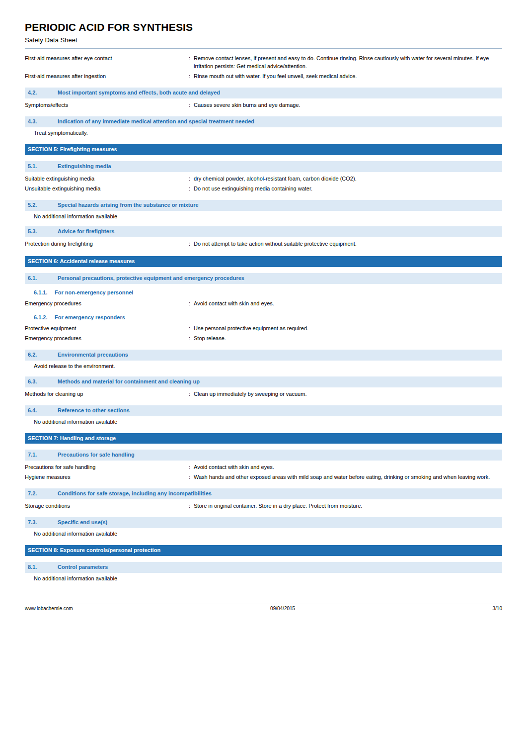PERIODIC ACID FOR SYNTHESIS
Safety Data Sheet
| First-aid measures after eye contact | : | Remove contact lenses, if present and easy to do. Continue rinsing. Rinse cautiously with water for several minutes. If eye irritation persists: Get medical advice/attention. |
| First-aid measures after ingestion | : | Rinse mouth out with water. If you feel unwell, seek medical advice. |
4.2. Most important symptoms and effects, both acute and delayed
| Symptoms/effects | : | Causes severe skin burns and eye damage. |
4.3. Indication of any immediate medical attention and special treatment needed
Treat symptomatically.
SECTION 5: Firefighting measures
5.1. Extinguishing media
| Suitable extinguishing media | : | dry chemical powder, alcohol-resistant foam, carbon dioxide (CO2). |
| Unsuitable extinguishing media | : | Do not use extinguishing media containing water. |
5.2. Special hazards arising from the substance or mixture
No additional information available
5.3. Advice for firefighters
| Protection during firefighting | : | Do not attempt to take action without suitable protective equipment. |
SECTION 6: Accidental release measures
6.1. Personal precautions, protective equipment and emergency procedures
6.1.1. For non-emergency personnel
| Emergency procedures | : | Avoid contact with skin and eyes. |
6.1.2. For emergency responders
| Protective equipment | : | Use personal protective equipment as required. |
| Emergency procedures | : | Stop release. |
6.2. Environmental precautions
Avoid release to the environment.
6.3. Methods and material for containment and cleaning up
| Methods for cleaning up | : | Clean up immediately by sweeping or vacuum. |
6.4. Reference to other sections
No additional information available
SECTION 7: Handling and storage
7.1. Precautions for safe handling
| Precautions for safe handling | : | Avoid contact with skin and eyes. |
| Hygiene measures | : | Wash hands and other exposed areas with mild soap and water before eating, drinking or smoking and when leaving work. |
7.2. Conditions for safe storage, including any incompatibilities
| Storage conditions | : | Store in original container. Store in a dry place. Protect from moisture. |
7.3. Specific end use(s)
No additional information available
SECTION 8: Exposure controls/personal protection
8.1. Control parameters
No additional information available
www.lobachemie.com 09/04/2015 3/10